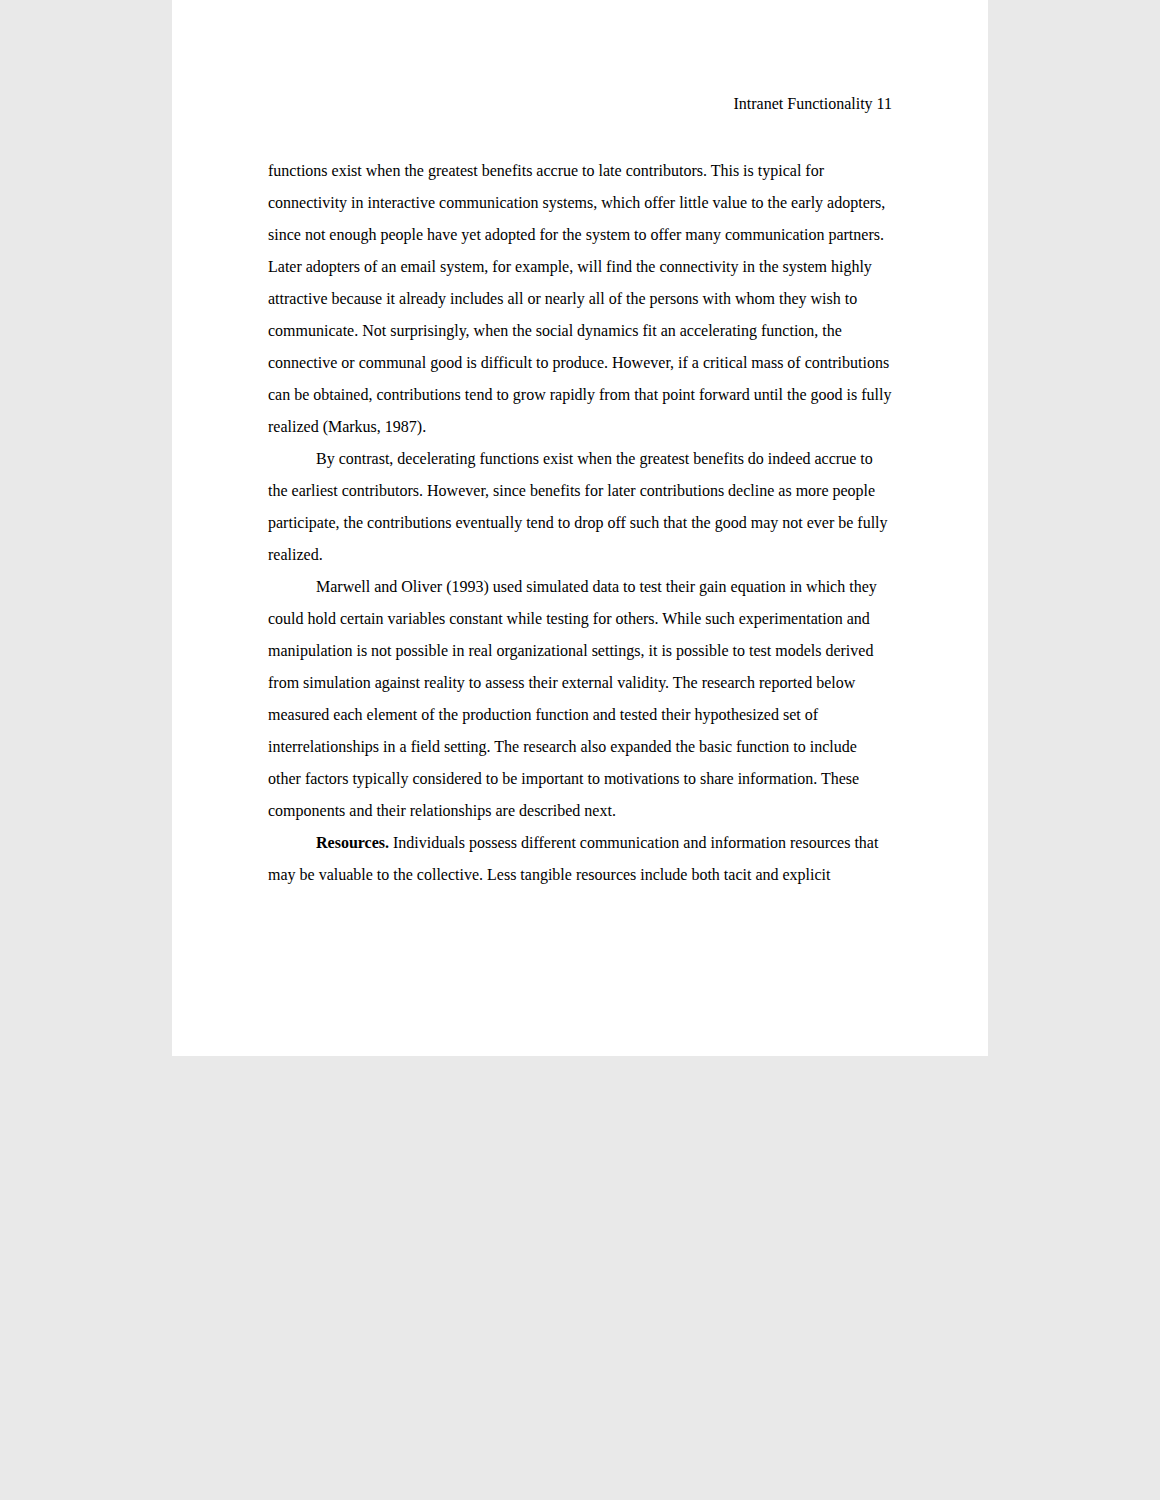Intranet Functionality 11
functions exist when the greatest benefits accrue to late contributors. This is typical for connectivity in interactive communication systems, which offer little value to the early adopters, since not enough people have yet adopted for the system to offer many communication partners. Later adopters of an email system, for example, will find the connectivity in the system highly attractive because it already includes all or nearly all of the persons with whom they wish to communicate. Not surprisingly, when the social dynamics fit an accelerating function, the connective or communal good is difficult to produce. However, if a critical mass of contributions can be obtained, contributions tend to grow rapidly from that point forward until the good is fully realized (Markus, 1987).
By contrast, decelerating functions exist when the greatest benefits do indeed accrue to the earliest contributors. However, since benefits for later contributions decline as more people participate, the contributions eventually tend to drop off such that the good may not ever be fully realized.
Marwell and Oliver (1993) used simulated data to test their gain equation in which they could hold certain variables constant while testing for others. While such experimentation and manipulation is not possible in real organizational settings, it is possible to test models derived from simulation against reality to assess their external validity. The research reported below measured each element of the production function and tested their hypothesized set of interrelationships in a field setting. The research also expanded the basic function to include other factors typically considered to be important to motivations to share information. These components and their relationships are described next.
Resources. Individuals possess different communication and information resources that may be valuable to the collective. Less tangible resources include both tacit and explicit